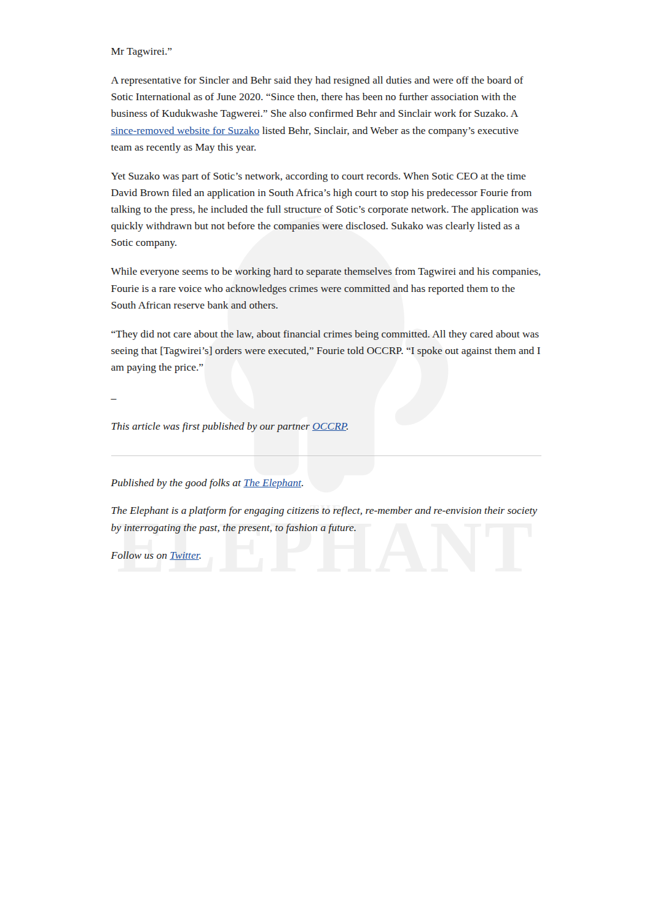THE ELEPHANT
Mr Tagwirei.”
A representative for Sincler and Behr said they had resigned all duties and were off the board of Sotic International as of June 2020. “Since then, there has been no further association with the business of Kudukwashe Tagwerei.” She also confirmed Behr and Sinclair work for Suzako. A since-removed website for Suzako listed Behr, Sinclair, and Weber as the company’s executive team as recently as May this year.
Yet Suzako was part of Sotic’s network, according to court records. When Sotic CEO at the time David Brown filed an application in South Africa’s high court to stop his predecessor Fourie from talking to the press, he included the full structure of Sotic’s corporate network. The application was quickly withdrawn but not before the companies were disclosed. Sukako was clearly listed as a Sotic company.
While everyone seems to be working hard to separate themselves from Tagwirei and his companies, Fourie is a rare voice who acknowledges crimes were committed and has reported them to the South African reserve bank and others.
“They did not care about the law, about financial crimes being committed. All they cared about was seeing that [Tagwirei’s] orders were executed,” Fourie told OCCRP. “I spoke out against them and I am paying the price.”
–
This article was first published by our partner OCCRP.
Published by the good folks at The Elephant.
The Elephant is a platform for engaging citizens to reflect, re-member and re-envision their society by interrogating the past, the present, to fashion a future.
Follow us on Twitter.